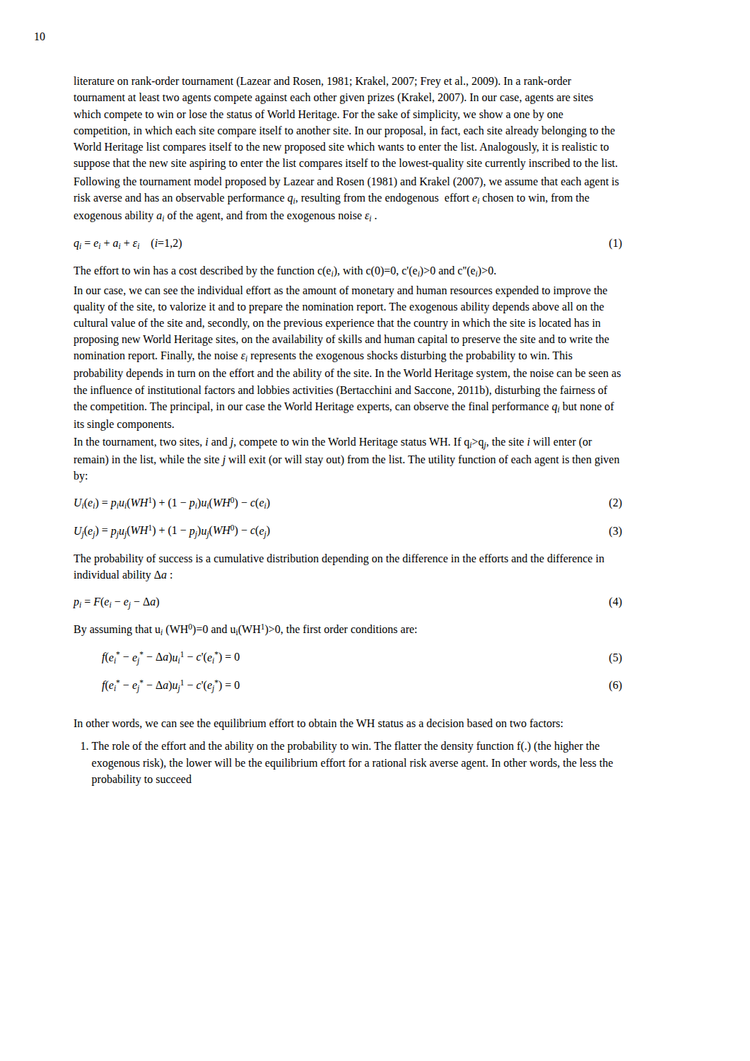10
literature on rank-order tournament (Lazear and Rosen, 1981; Krakel, 2007; Frey et al., 2009). In a rank-order tournament at least two agents compete against each other given prizes (Krakel, 2007). In our case, agents are sites which compete to win or lose the status of World Heritage. For the sake of simplicity, we show a one by one competition, in which each site compare itself to another site. In our proposal, in fact, each site already belonging to the World Heritage list compares itself to the new proposed site which wants to enter the list. Analogously, it is realistic to suppose that the new site aspiring to enter the list compares itself to the lowest-quality site currently inscribed to the list.
Following the tournament model proposed by Lazear and Rosen (1981) and Krakel (2007), we assume that each agent is risk averse and has an observable performance qi, resulting from the endogenous effort ei chosen to win, from the exogenous ability ai of the agent, and from the exogenous noise εi .
qi = ei + ai + εi (i=1,2)
(1)
The effort to win has a cost described by the function c(ei), with c(0)=0, c'(ei)>0 and c''(ei)>0.
In our case, we can see the individual effort as the amount of monetary and human resources expended to improve the quality of the site, to valorize it and to prepare the nomination report. The exogenous ability depends above all on the cultural value of the site and, secondly, on the previous experience that the country in which the site is located has in proposing new World Heritage sites, on the availability of skills and human capital to preserve the site and to write the nomination report. Finally, the noise εi represents the exogenous shocks disturbing the probability to win. This probability depends in turn on the effort and the ability of the site. In the World Heritage system, the noise can be seen as the influence of institutional factors and lobbies activities (Bertacchini and Saccone, 2011b), disturbing the fairness of the competition. The principal, in our case the World Heritage experts, can observe the final performance qi but none of its single components.
In the tournament, two sites, i and j, compete to win the World Heritage status WH. If qi>qj, the site i will enter (or remain) in the list, while the site j will exit (or will stay out) from the list. The utility function of each agent is then given by:
Ui(ei) = piui(WH1) + (1 − pi)ui(WH0) − c(ei)
(2)
Uj(ej) = pjuj(WH1) + (1 − pj)uj(WH0) − c(ej)
(3)
The probability of success is a cumulative distribution depending on the difference in the efforts and the difference in individual ability Δa :
pi = F(ei − ej − Δa)
(4)
By assuming that ui (WH0)=0 and ui(WH1)>0, the first order conditions are:
f(ei* − ej* − Δa)ui1 − c'(ei*) = 0
(5)
f(ei* − ej* − Δa)uj1 − c'(ej*) = 0
(6)
In other words, we can see the equilibrium effort to obtain the WH status as a decision based on two factors:
The role of the effort and the ability on the probability to win. The flatter the density function f(.) (the higher the exogenous risk), the lower will be the equilibrium effort for a rational risk averse agent. In other words, the less the probability to succeed